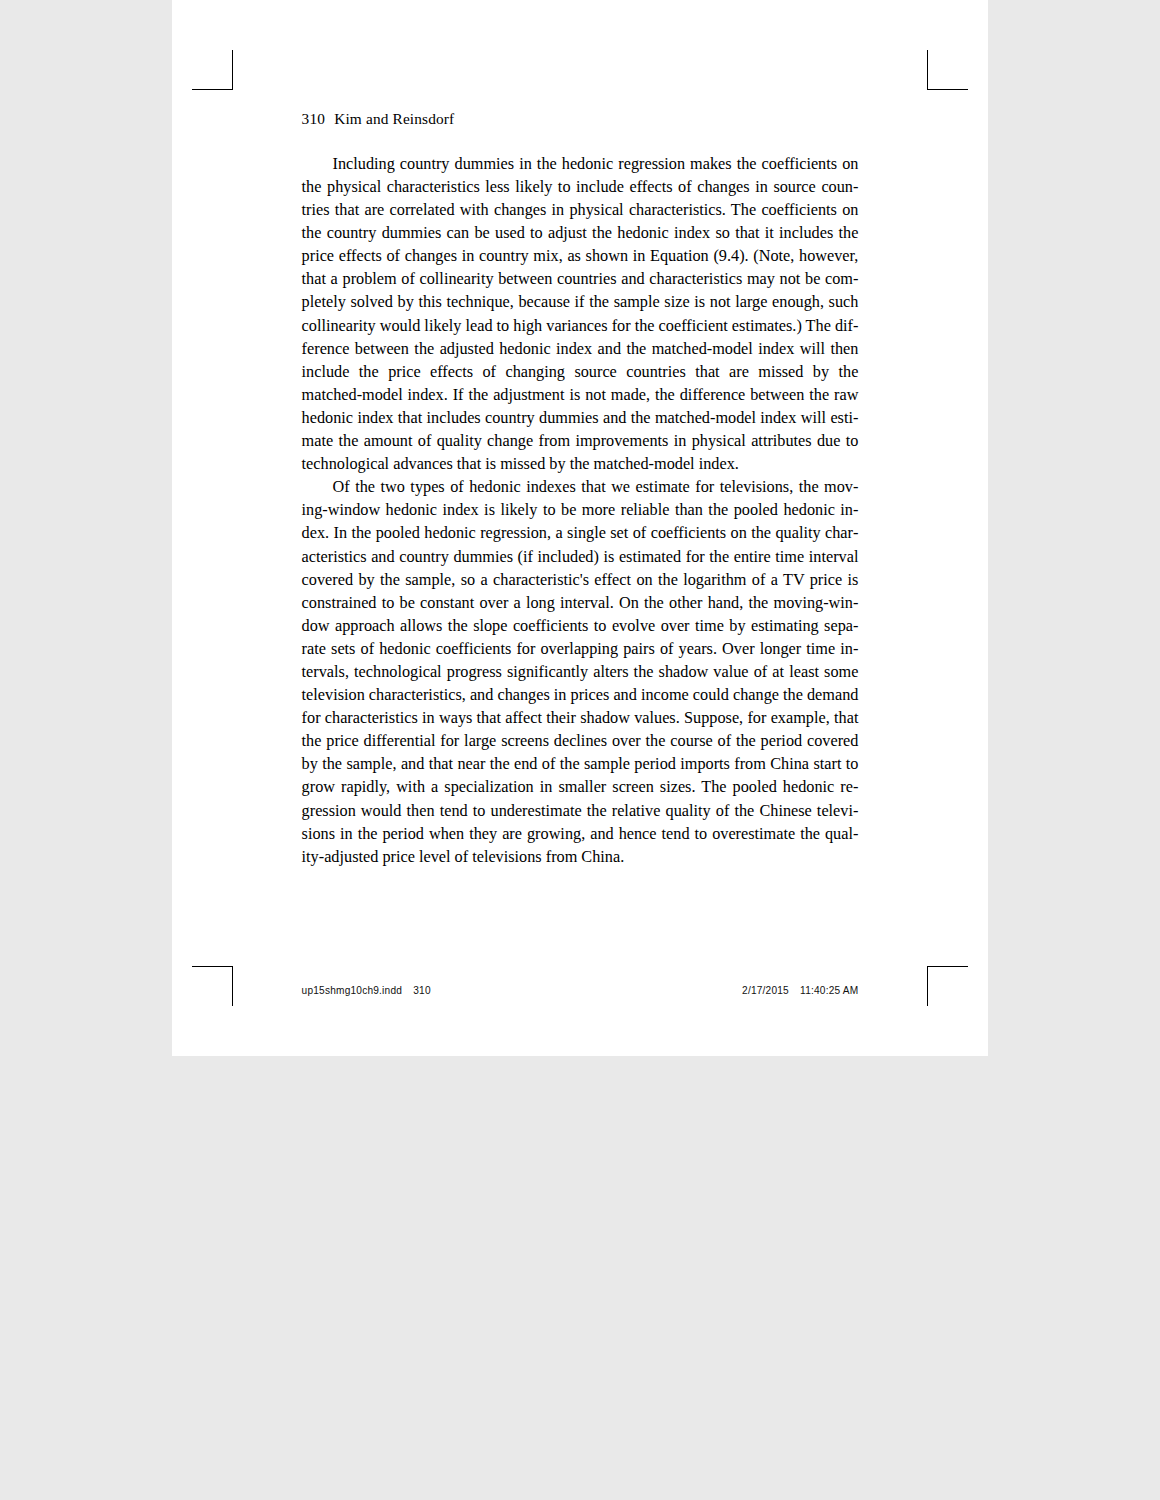310 Kim and Reinsdorf
Including country dummies in the hedonic regression makes the coefficients on the physical characteristics less likely to include effects of changes in source countries that are correlated with changes in physical characteristics. The coefficients on the country dummies can be used to adjust the hedonic index so that it includes the price effects of changes in country mix, as shown in Equation (9.4). (Note, however, that a problem of collinearity between countries and characteristics may not be completely solved by this technique, because if the sample size is not large enough, such collinearity would likely lead to high variances for the coefficient estimates.) The difference between the adjusted hedonic index and the matched-model index will then include the price effects of changing source countries that are missed by the matched-model index. If the adjustment is not made, the difference between the raw hedonic index that includes country dummies and the matched-model index will estimate the amount of quality change from improvements in physical attributes due to technological advances that is missed by the matched-model index.
Of the two types of hedonic indexes that we estimate for televisions, the moving-window hedonic index is likely to be more reliable than the pooled hedonic index. In the pooled hedonic regression, a single set of coefficients on the quality characteristics and country dummies (if included) is estimated for the entire time interval covered by the sample, so a characteristic's effect on the logarithm of a TV price is constrained to be constant over a long interval. On the other hand, the moving-window approach allows the slope coefficients to evolve over time by estimating separate sets of hedonic coefficients for overlapping pairs of years. Over longer time intervals, technological progress significantly alters the shadow value of at least some television characteristics, and changes in prices and income could change the demand for characteristics in ways that affect their shadow values. Suppose, for example, that the price differential for large screens declines over the course of the period covered by the sample, and that near the end of the sample period imports from China start to grow rapidly, with a specialization in smaller screen sizes. The pooled hedonic regression would then tend to underestimate the relative quality of the Chinese televisions in the period when they are growing, and hence tend to overestimate the quality-adjusted price level of televisions from China.
up15shmg10ch9.indd 310
2/17/201511:40:25 AM